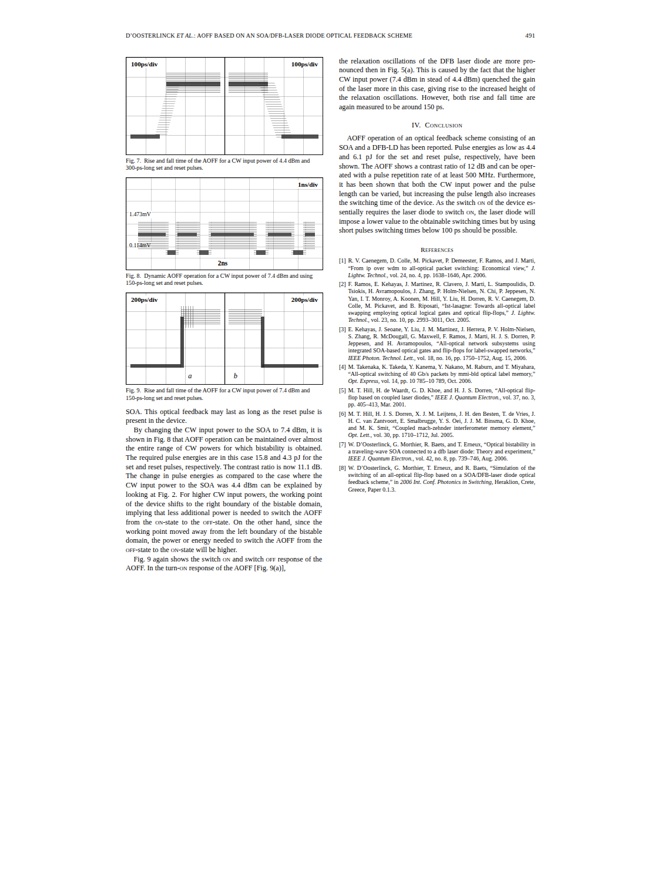D’Oosterlinck et al.: AOFF based on an SOA/DFB-laser diode optical feedback scheme
491
100ps/div
100ps/div
Fig. 7. Rise and fall time of the AOFF for a CW input power of 4.4 dBm and 300-ps-long set and reset pulses.
1ns/div
1.473mV
0.114mV
2ns
Fig. 8. Dynamic AOFF operation for a CW input power of 7.4 dBm and using 150-ps-long set and reset pulses.
200ps/div
a
200ps/div
b
Fig. 9. Rise and fall time of the AOFF for a CW input power of 7.4 dBm and 150-ps-long set and reset pulses.
SOA. This optical feedback may last as long as the reset pulse is present in the device.
By changing the CW input power to the SOA to 7.4 dBm, it is shown in Fig. 8 that AOFF operation can be maintained over almost the entire range of CW powers for which bistability is obtained. The required pulse energies are in this case 15.8 and 4.3 pJ for the set and reset pulses, respectively. The contrast ratio is now 11.1 dB. The change in pulse energies as compared to the case where the CW input power to the SOA was 4.4 dBm can be explained by looking at Fig. 2. For higher CW input powers, the working point of the device shifts to the right boundary of the bistable domain, implying that less additional power is needed to switch the AOFF from the on-state to the off-state. On the other hand, since the working point moved away from the left boundary of the bistable domain, the power or energy needed to switch the AOFF from the off-state to the on-state will be higher.
Fig. 9 again shows the switch on and switch off response of the AOFF. In the turn-on response of the AOFF [Fig. 9(a)],
the relaxation oscillations of the DFB laser diode are more pronounced then in Fig. 5(a). This is caused by the fact that the higher CW input power (7.4 dBm in stead of 4.4 dBm) quenched the gain of the laser more in this case, giving rise to the increased height of the relaxation oscillations. However, both rise and fall time are again measured to be around 150 ps.
IV. Conclusion
AOFF operation of an optical feedback scheme consisting of an SOA and a DFB-LD has been reported. Pulse energies as low as 4.4 and 6.1 pJ for the set and reset pulse, respectively, have been shown. The AOFF shows a contrast ratio of 12 dB and can be operated with a pulse repetition rate of at least 500 MHz. Furthermore, it has been shown that both the CW input power and the pulse length can be varied, but increasing the pulse length also increases the switching time of the device. As the switch on of the device essentially requires the laser diode to switch on, the laser diode will impose a lower value to the obtainable switching times but by using short pulses switching times below 100 ps should be possible.
References
[1] R. V. Caenegem, D. Colle, M. Pickavet, P. Demeester, F. Ramos, and J. Marti, “From ip over wdm to all-optical packet switching: Economical view,” J. Lightw. Technol., vol. 24, no. 4, pp. 1638–1646, Apr. 2006.
[2] F. Ramos, E. Kehayas, J. Martinez, R. Clavero, J. Marti, L. Stampoulidis, D. Tsiokis, H. Avramopoulos, J. Zhang, P. Holm-Nielsen, N. Chi, P. Jeppesen, N. Yan, I. T. Monroy, A. Koonen, M. Hill, Y. Liu, H. Dorren, R. V. Caenegem, D. Colle, M. Pickavet, and B. Riposati, “Ist-lasagne: Towards all-optical label swapping employing optical logical gates and optical flip-flops,” J. Lightw. Technol., vol. 23, no. 10, pp. 2993–3011, Oct. 2005.
[3] E. Kehayas, J. Seoane, Y. Liu, J. M. Martinez, J. Herrera, P. V. Holm-Nielsen, S. Zhang, R. McDougall, G. Maxwell, F. Ramos, J. Marti, H. J. S. Dorren, P. Jeppesen, and H. Avramopoulos, “All-optical network subsystems using integrated SOA-based optical gates and flip-flops for label-swapped networks,” IEEE Photon. Technol. Lett., vol. 18, no. 16, pp. 1750–1752, Aug. 15, 2006.
[4] M. Takenaka, K. Takeda, Y. Kanema, Y. Nakano, M. Raburn, and T. Miyahara, “All-optical switching of 40 Gb/s packets by mmi-bld optical label memory,” Opt. Express, vol. 14, pp. 10 785–10 789, Oct. 2006.
[5] M. T. Hill, H. de Waardt, G. D. Khoe, and H. J. S. Dorren, “All-optical flip-flop based on coupled laser diodes,” IEEE J. Quantum Electron., vol. 37, no. 3, pp. 405–413, Mar. 2001.
[6] M. T. Hill, H. J. S. Dorren, X. J. M. Leijtens, J. H. den Besten, T. de Vries, J. H. C. van Zantvoort, E. Smalbrugge, Y. S. Oei, J. J. M. Binsma, G. D. Khoe, and M. K. Smit, “Coupled mach-zehnder interferometer memory element,” Opt. Lett., vol. 30, pp. 1710–1712, Jul. 2005.
[7] W. D’Oosterlinck, G. Morthier, R. Baets, and T. Erneux, “Optical bistability in a traveling-wave SOA connected to a dfb laser diode: Theory and experiment,” IEEE J. Quantum Electron., vol. 42, no. 8, pp. 739–746, Aug. 2006.
[8] W. D’Oosterlinck, G. Morthier, T. Erneux, and R. Baets, “Simulation of the switching of an all-optical flip-flop based on a SOA/DFB-laser diode optical feedback scheme,” in 2006 Int. Conf. Photonics in Switching, Heraklion, Crete, Greece, Paper 0.1.3.